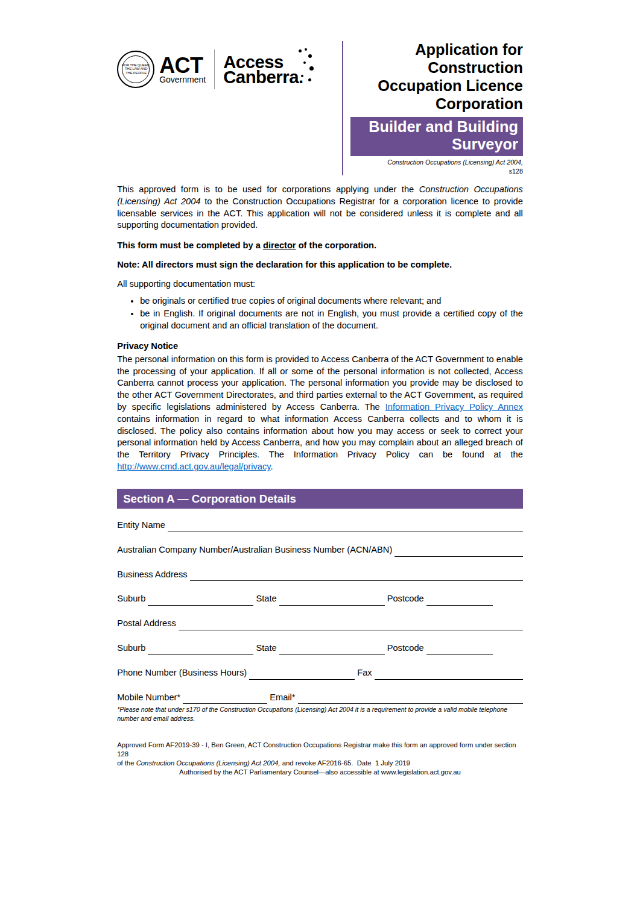FOR THE QUEEN,
THE LAW AND
THE PEOPLE
ACT Government
AccessCanberra.
Application for
Construction
Occupation Licence
Corporation
Builder and Building
Surveyor
Construction Occupations (Licensing) Act 2004,
s128
This approved form is to be used for corporations applying under the Construction Occupations (Licensing) Act 2004 to the Construction Occupations Registrar for a corporation licence to provide licensable services in the ACT. This application will not be considered unless it is complete and all supporting documentation provided.
This form must be completed by a director of the corporation.
Note: All directors must sign the declaration for this application to be complete.
All supporting documentation must:
be originals or certified true copies of original documents where relevant; and
be in English. If original documents are not in English, you must provide a certified copy of the original document and an official translation of the document.
Privacy Notice
The personal information on this form is provided to Access Canberra of the ACT Government to enable the processing of your application. If all or some of the personal information is not collected, Access Canberra cannot process your application. The personal information you provide may be disclosed to the other ACT Government Directorates, and third parties external to the ACT Government, as required by specific legislations administered by Access Canberra. The Information Privacy Policy Annex contains information in regard to what information Access Canberra collects and to whom it is disclosed. The policy also contains information about how you may access or seek to correct your personal information held by Access Canberra, and how you may complain about an alleged breach of the Territory Privacy Principles. The Information Privacy Policy can be found at the http://www.cmd.act.gov.au/legal/privacy.
Section A — Corporation Details
Entity Name
Australian Company Number/Australian Business Number (ACN/ABN)
Business Address
Suburb State Postcode
Postal Address
Suburb State Postcode
Phone Number (Business Hours) Fax
Mobile Number* Email*
*Please note that under s170 of the Construction Occupations (Licensing) Act 2004 it is a requirement to provide a valid mobile telephone number and email address.
Approved Form AF2019-39 - I, Ben Green, ACT Construction Occupations Registrar make this form an approved form under section 128
of the Construction Occupations (Licensing) Act 2004, and revoke AF2016-65. Date 1 July 2019
Authorised by the ACT Parliamentary Counsel—also accessible at www.legislation.act.gov.au